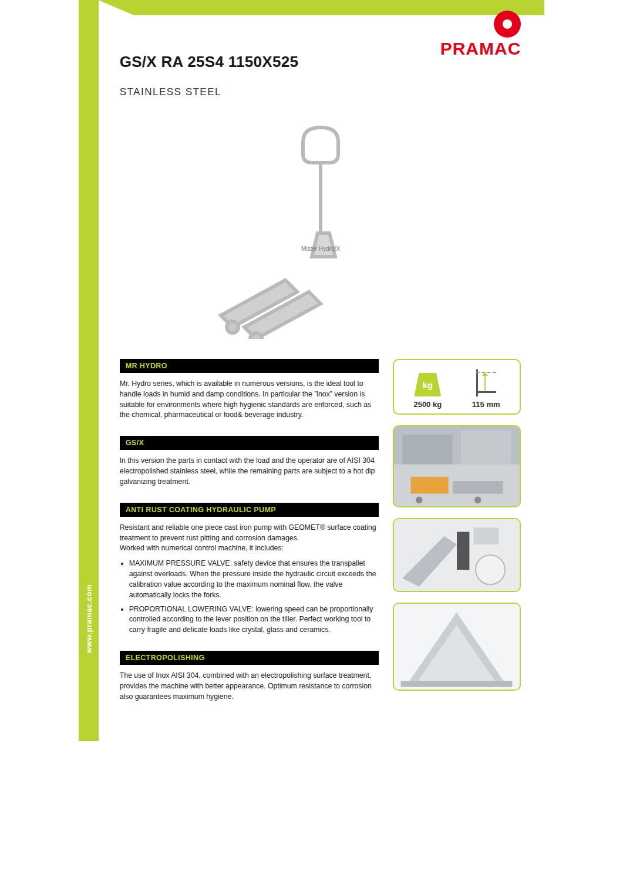www.pramac.com
PRAMAC
GS/X RA 25S4 1150X525
STAINLESS STEEL
MR HYDRO
Mr. Hydro series, which is available in numerous versions, is the ideal tool to handle loads in humid and damp conditions. In particular the ”inox” version is suitable for environments where high hygienic standards are enforced, such as the chemical, pharmaceutical or food& beverage industry.
GS/X
In this version the parts in contact with the load and the operator are of AISI 304 electropolished stainless steel, while the remaining parts are subject to a hot dip galvanizing treatment.
ANTI RUST COATING HYDRAULIC PUMP
Resistant and reliable one piece cast iron pump with GEOMET® surface coating treatment to prevent rust pitting and corrosion damages.
Worked with numerical control machine, it includes:
MAXIMUM PRESSURE VALVE: safety device that ensures the transpallet against overloads. When the pressure inside the hydraulic circuit exceeds the calibration value according to the maximum nominal flow, the valve automatically locks the forks.
PROPORTIONAL LOWERING VALVE: lowering speed can be proportionally controlled according to the lever position on the tiller. Perfect working tool to carry fragile and delicate loads like crystal, glass and ceramics.
ELECTROPOLISHING
The use of Inox AISI 304, combined with an electropolishing surface treatment, provides the machine with better appearance. Optimum resistance to corrosion also guarantees maximum hygiene.
kg
2500 kg
115 mm